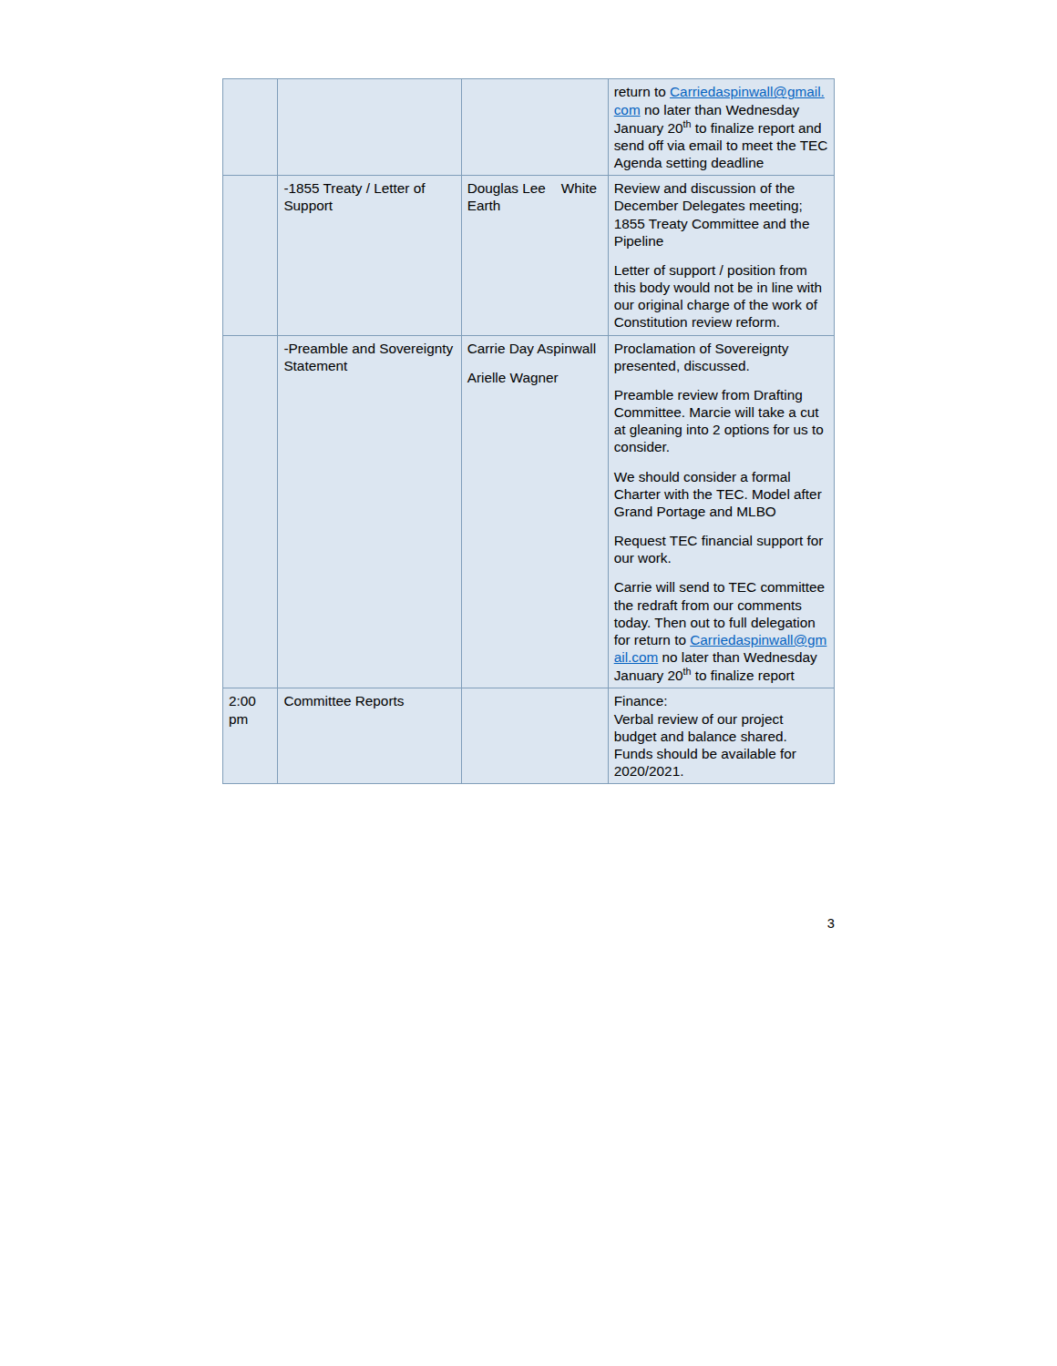| | | | return to Carriedaspinwall@gmail.com no later than Wednesday January 20 th to finalize report and send off via email to meet the TEC Agenda setting deadline |
| | -1855 Treaty / Letter of Support | Douglas Lee White Earth | Review and discussion of the December Delegates meeting; 1855 Treaty Committee and the Pipeline Letter of support / position from this body would not be in line with our original charge of the work of Constitution review reform. |
| | -Preamble and Sovereignty Statement | Carrie Day Aspinwall Arielle Wagner | Proclamation of Sovereignty presented, discussed. Preamble review from Drafting Committee. Marcie will take a cut at gleaning into 2 options for us to consider. We should consider a formal Charter with the TEC. Model after Grand Portage and MLBO Request TEC financial support for our work. Carrie will send to TEC committee the redraft from our comments today. Then out to full delegation for return to Carriedaspinwall@gmail.com no later than Wednesday January 20 th to finalize report |
| 2:00 pm | Committee Reports | | Finance: Verbal review of our project budget and balance shared. Funds should be available for 2020/2021. |
3